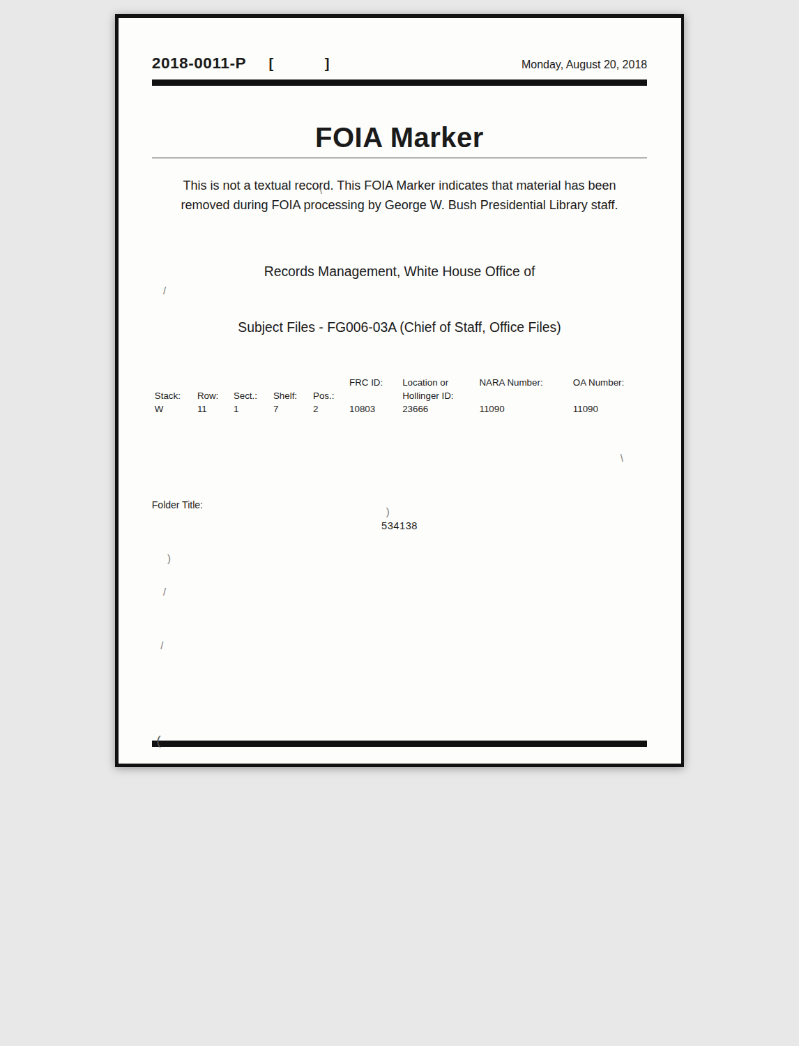2018-0011-P [ ]
Monday, August 20, 2018
FOIA Marker
This is not a textual record. This FOIA Marker indicates that material has been removed during FOIA processing by George W. Bush Presidential Library staff.
Records Management, White House Office of
Subject Files - FG006-03A (Chief of Staff, Office Files)
| | FRC ID: | Location or | NARA Number: | OA Number: |
| Stack: | Row: | Sect.: | Shelf: | Pos.: | | Hollinger ID: | | |
| W | 11 | 1 | 7 | 2 | 10803 | 23666 | 11090 | 11090 |
Folder Title:
534138
(
\ / \ ) ) / /